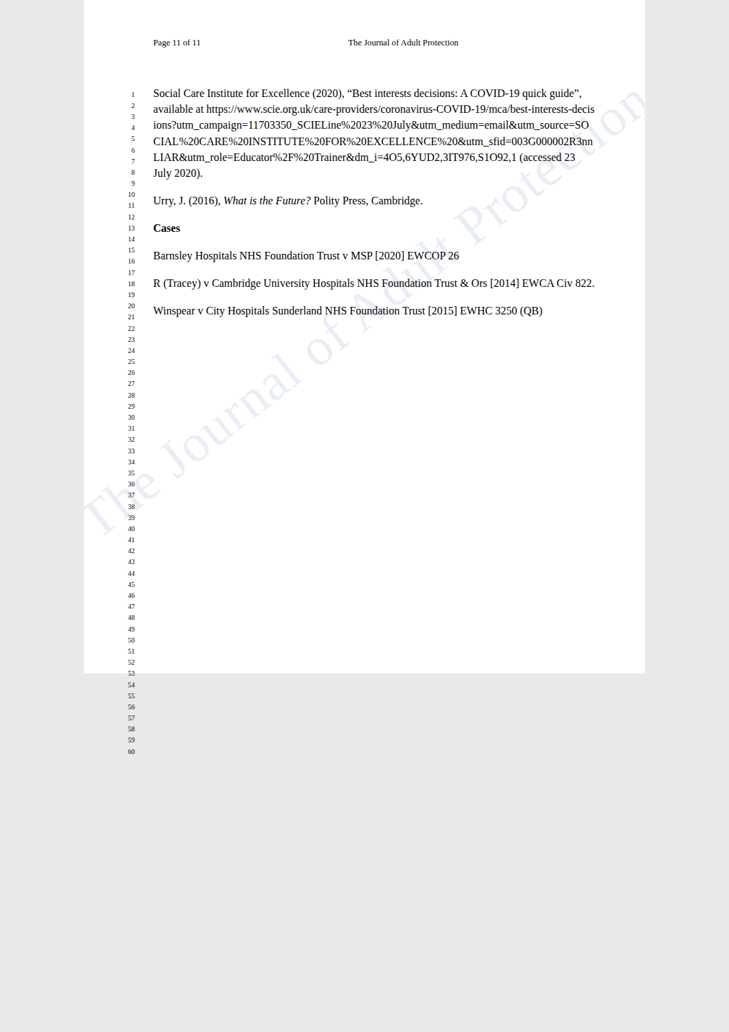Page 11 of 11
The Journal of Adult Protection
12345 678910 1112131415 1617181920 2122232425 2627282930 3132333435 3637383940 4142434445 4647484950 5152535455 5657585960
The Journal of Adult Protection
Social Care Institute for Excellence (2020), “Best interests decisions: A COVID-19 quick guide”, available at https://www.scie.org.uk/care-providers/coronavirus-COVID-19/mca/best-interests-decisions?utm_campaign=11703350_SCIELine%2023%20July&utm_medium=email&utm_source=SOCIAL%20CARE%20INSTITUTE%20FOR%20EXCELLENCE%20&utm_sfid=003G000002R3nnLIAR&utm_role=Educator%2F%20Trainer&dm_i=4O5,6YUD2,3IT976,S1O92,1 (accessed 23 July 2020).
Urry, J. (2016), What is the Future? Polity Press, Cambridge.
Cases
Barnsley Hospitals NHS Foundation Trust v MSP [2020] EWCOP 26
R (Tracey) v Cambridge University Hospitals NHS Foundation Trust & Ors [2014] EWCA Civ 822.
Winspear v City Hospitals Sunderland NHS Foundation Trust [2015] EWHC 3250 (QB)